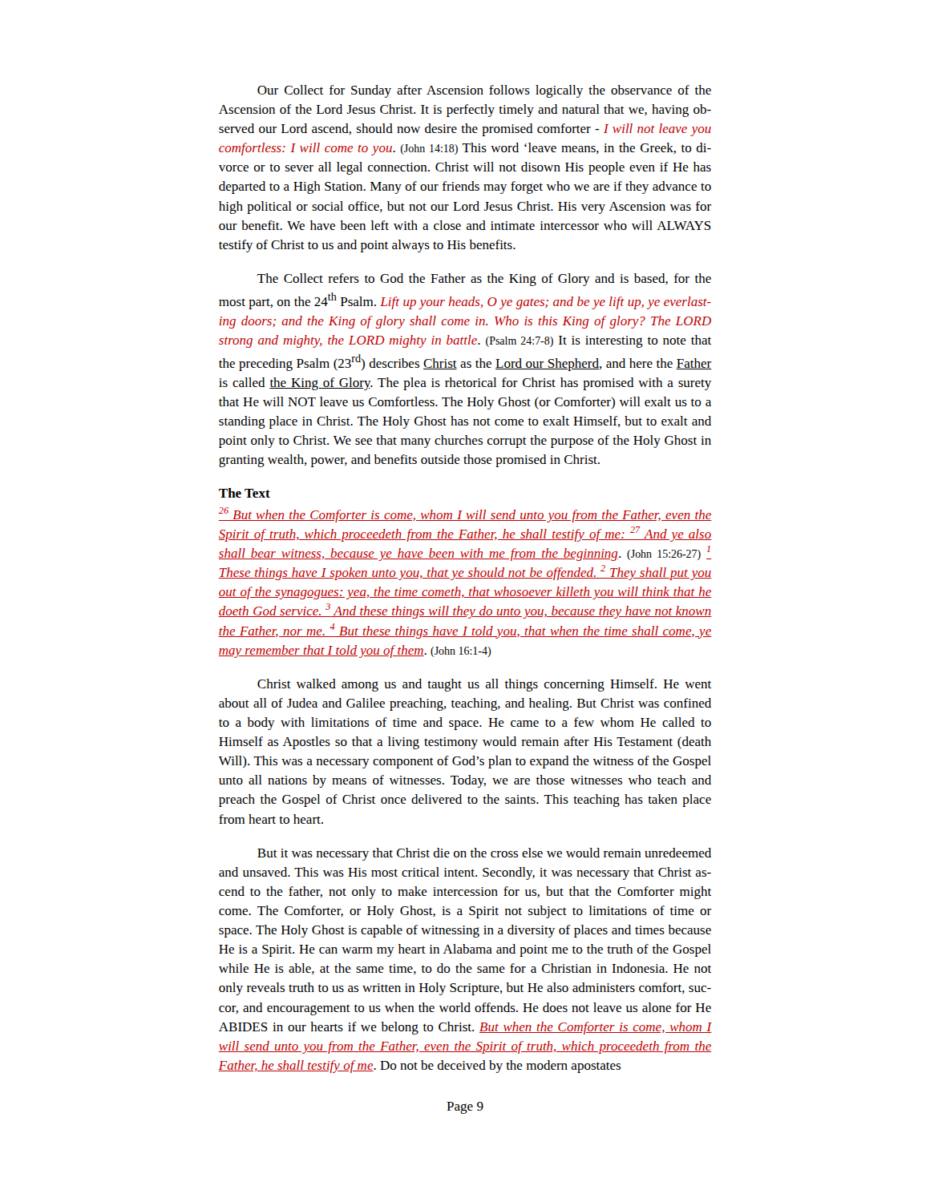Our Collect for Sunday after Ascension follows logically the observance of the Ascension of the Lord Jesus Christ. It is perfectly timely and natural that we, having observed our Lord ascend, should now desire the promised comforter - I will not leave you comfortless: I will come to you. (John 14:18) This word ‘leave means, in the Greek, to divorce or to sever all legal connection. Christ will not disown His people even if He has departed to a High Station. Many of our friends may forget who we are if they advance to high political or social office, but not our Lord Jesus Christ. His very Ascension was for our benefit. We have been left with a close and intimate intercessor who will ALWAYS testify of Christ to us and point always to His benefits.
The Collect refers to God the Father as the King of Glory and is based, for the most part, on the 24th Psalm. Lift up your heads, O ye gates; and be ye lift up, ye everlasting doors; and the King of glory shall come in. Who is this King of glory? The LORD strong and mighty, the LORD mighty in battle. (Psalm 24:7-8) It is interesting to note that the preceding Psalm (23rd) describes Christ as the Lord our Shepherd, and here the Father is called the King of Glory. The plea is rhetorical for Christ has promised with a surety that He will NOT leave us Comfortless. The Holy Ghost (or Comforter) will exalt us to a standing place in Christ. The Holy Ghost has not come to exalt Himself, but to exalt and point only to Christ. We see that many churches corrupt the purpose of the Holy Ghost in granting wealth, power, and benefits outside those promised in Christ.
The Text
26 But when the Comforter is come, whom I will send unto you from the Father, even the Spirit of truth, which proceedeth from the Father, he shall testify of me: 27 And ye also shall bear witness, because ye have been with me from the beginning. (John 15:26-27) 1 These things have I spoken unto you, that ye should not be offended. 2 They shall put you out of the synagogues: yea, the time cometh, that whosoever killeth you will think that he doeth God service. 3 And these things will they do unto you, because they have not known the Father, nor me. 4 But these things have I told you, that when the time shall come, ye may remember that I told you of them. (John 16:1-4)
Christ walked among us and taught us all things concerning Himself. He went about all of Judea and Galilee preaching, teaching, and healing. But Christ was confined to a body with limitations of time and space. He came to a few whom He called to Himself as Apostles so that a living testimony would remain after His Testament (death Will). This was a necessary component of God’s plan to expand the witness of the Gospel unto all nations by means of witnesses. Today, we are those witnesses who teach and preach the Gospel of Christ once delivered to the saints. This teaching has taken place from heart to heart.
But it was necessary that Christ die on the cross else we would remain unredeemed and unsaved. This was His most critical intent. Secondly, it was necessary that Christ ascend to the father, not only to make intercession for us, but that the Comforter might come. The Comforter, or Holy Ghost, is a Spirit not subject to limitations of time or space. The Holy Ghost is capable of witnessing in a diversity of places and times because He is a Spirit. He can warm my heart in Alabama and point me to the truth of the Gospel while He is able, at the same time, to do the same for a Christian in Indonesia. He not only reveals truth to us as written in Holy Scripture, but He also administers comfort, succor, and encouragement to us when the world offends. He does not leave us alone for He ABIDES in our hearts if we belong to Christ. But when the Comforter is come, whom I will send unto you from the Father, even the Spirit of truth, which proceedeth from the Father, he shall testify of me. Do not be deceived by the modern apostates
Page 9